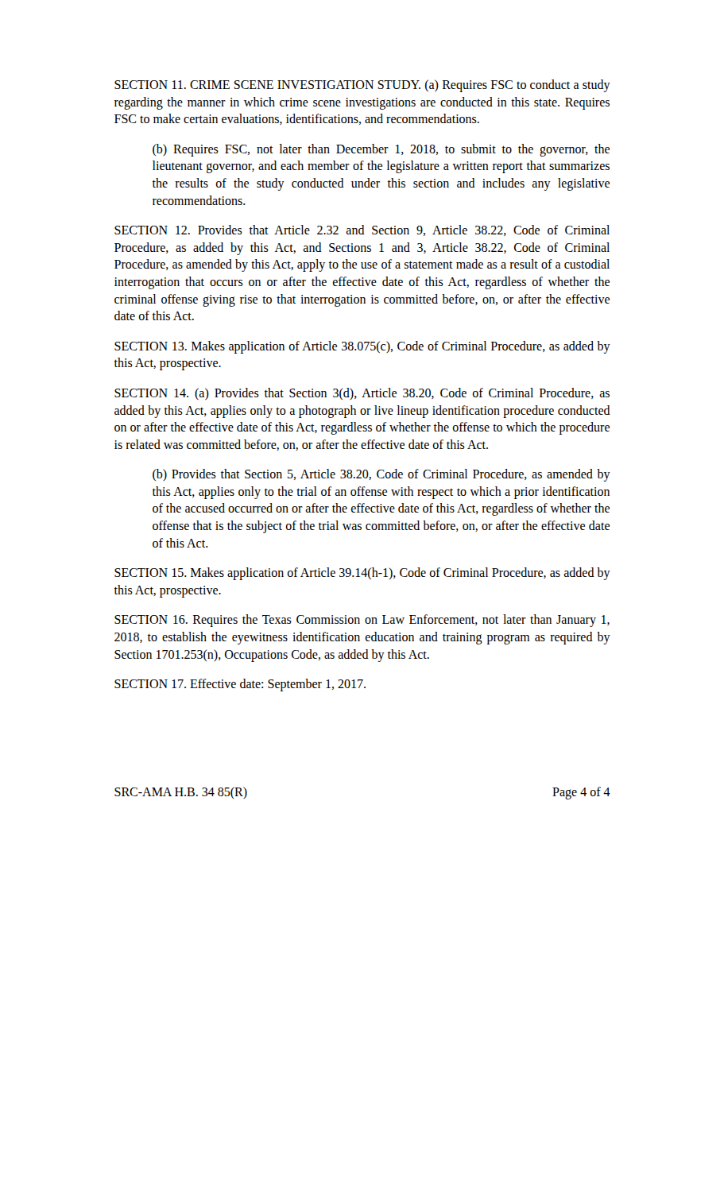SECTION 11. CRIME SCENE INVESTIGATION STUDY. (a) Requires FSC to conduct a study regarding the manner in which crime scene investigations are conducted in this state. Requires FSC to make certain evaluations, identifications, and recommendations.
(b) Requires FSC, not later than December 1, 2018, to submit to the governor, the lieutenant governor, and each member of the legislature a written report that summarizes the results of the study conducted under this section and includes any legislative recommendations.
SECTION 12. Provides that Article 2.32 and Section 9, Article 38.22, Code of Criminal Procedure, as added by this Act, and Sections 1 and 3, Article 38.22, Code of Criminal Procedure, as amended by this Act, apply to the use of a statement made as a result of a custodial interrogation that occurs on or after the effective date of this Act, regardless of whether the criminal offense giving rise to that interrogation is committed before, on, or after the effective date of this Act.
SECTION 13. Makes application of Article 38.075(c), Code of Criminal Procedure, as added by this Act, prospective.
SECTION 14. (a) Provides that Section 3(d), Article 38.20, Code of Criminal Procedure, as added by this Act, applies only to a photograph or live lineup identification procedure conducted on or after the effective date of this Act, regardless of whether the offense to which the procedure is related was committed before, on, or after the effective date of this Act.
(b) Provides that Section 5, Article 38.20, Code of Criminal Procedure, as amended by this Act, applies only to the trial of an offense with respect to which a prior identification of the accused occurred on or after the effective date of this Act, regardless of whether the offense that is the subject of the trial was committed before, on, or after the effective date of this Act.
SECTION 15. Makes application of Article 39.14(h-1), Code of Criminal Procedure, as added by this Act, prospective.
SECTION 16. Requires the Texas Commission on Law Enforcement, not later than January 1, 2018, to establish the eyewitness identification education and training program as required by Section 1701.253(n), Occupations Code, as added by this Act.
SECTION 17. Effective date: September 1, 2017.
SRC-AMA H.B. 34 85(R) Page 4 of 4